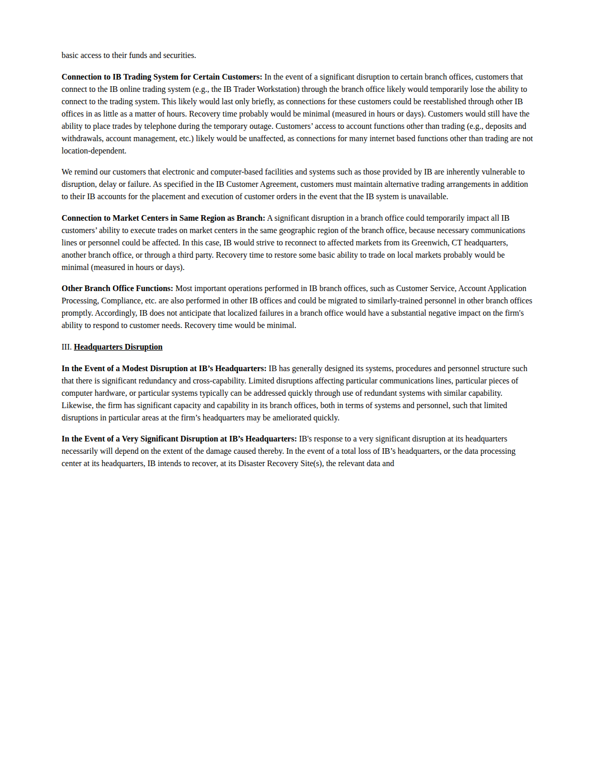basic access to their funds and securities.
Connection to IB Trading System for Certain Customers: In the event of a significant disruption to certain branch offices, customers that connect to the IB online trading system (e.g., the IB Trader Workstation) through the branch office likely would temporarily lose the ability to connect to the trading system. This likely would last only briefly, as connections for these customers could be reestablished through other IB offices in as little as a matter of hours. Recovery time probably would be minimal (measured in hours or days). Customers would still have the ability to place trades by telephone during the temporary outage. Customers’ access to account functions other than trading (e.g., deposits and withdrawals, account management, etc.) likely would be unaffected, as connections for many internet based functions other than trading are not location-dependent.
We remind our customers that electronic and computer-based facilities and systems such as those provided by IB are inherently vulnerable to disruption, delay or failure. As specified in the IB Customer Agreement, customers must maintain alternative trading arrangements in addition to their IB accounts for the placement and execution of customer orders in the event that the IB system is unavailable.
Connection to Market Centers in Same Region as Branch: A significant disruption in a branch office could temporarily impact all IB customers’ ability to execute trades on market centers in the same geographic region of the branch office, because necessary communications lines or personnel could be affected. In this case, IB would strive to reconnect to affected markets from its Greenwich, CT headquarters, another branch office, or through a third party. Recovery time to restore some basic ability to trade on local markets probably would be minimal (measured in hours or days).
Other Branch Office Functions: Most important operations performed in IB branch offices, such as Customer Service, Account Application Processing, Compliance, etc. are also performed in other IB offices and could be migrated to similarly-trained personnel in other branch offices promptly. Accordingly, IB does not anticipate that localized failures in a branch office would have a substantial negative impact on the firm's ability to respond to customer needs. Recovery time would be minimal.
III. Headquarters Disruption
In the Event of a Modest Disruption at IB’s Headquarters: IB has generally designed its systems, procedures and personnel structure such that there is significant redundancy and cross-capability. Limited disruptions affecting particular communications lines, particular pieces of computer hardware, or particular systems typically can be addressed quickly through use of redundant systems with similar capability. Likewise, the firm has significant capacity and capability in its branch offices, both in terms of systems and personnel, such that limited disruptions in particular areas at the firm’s headquarters may be ameliorated quickly.
In the Event of a Very Significant Disruption at IB’s Headquarters: IB's response to a very significant disruption at its headquarters necessarily will depend on the extent of the damage caused thereby. In the event of a total loss of IB’s headquarters, or the data processing center at its headquarters, IB intends to recover, at its Disaster Recovery Site(s), the relevant data and